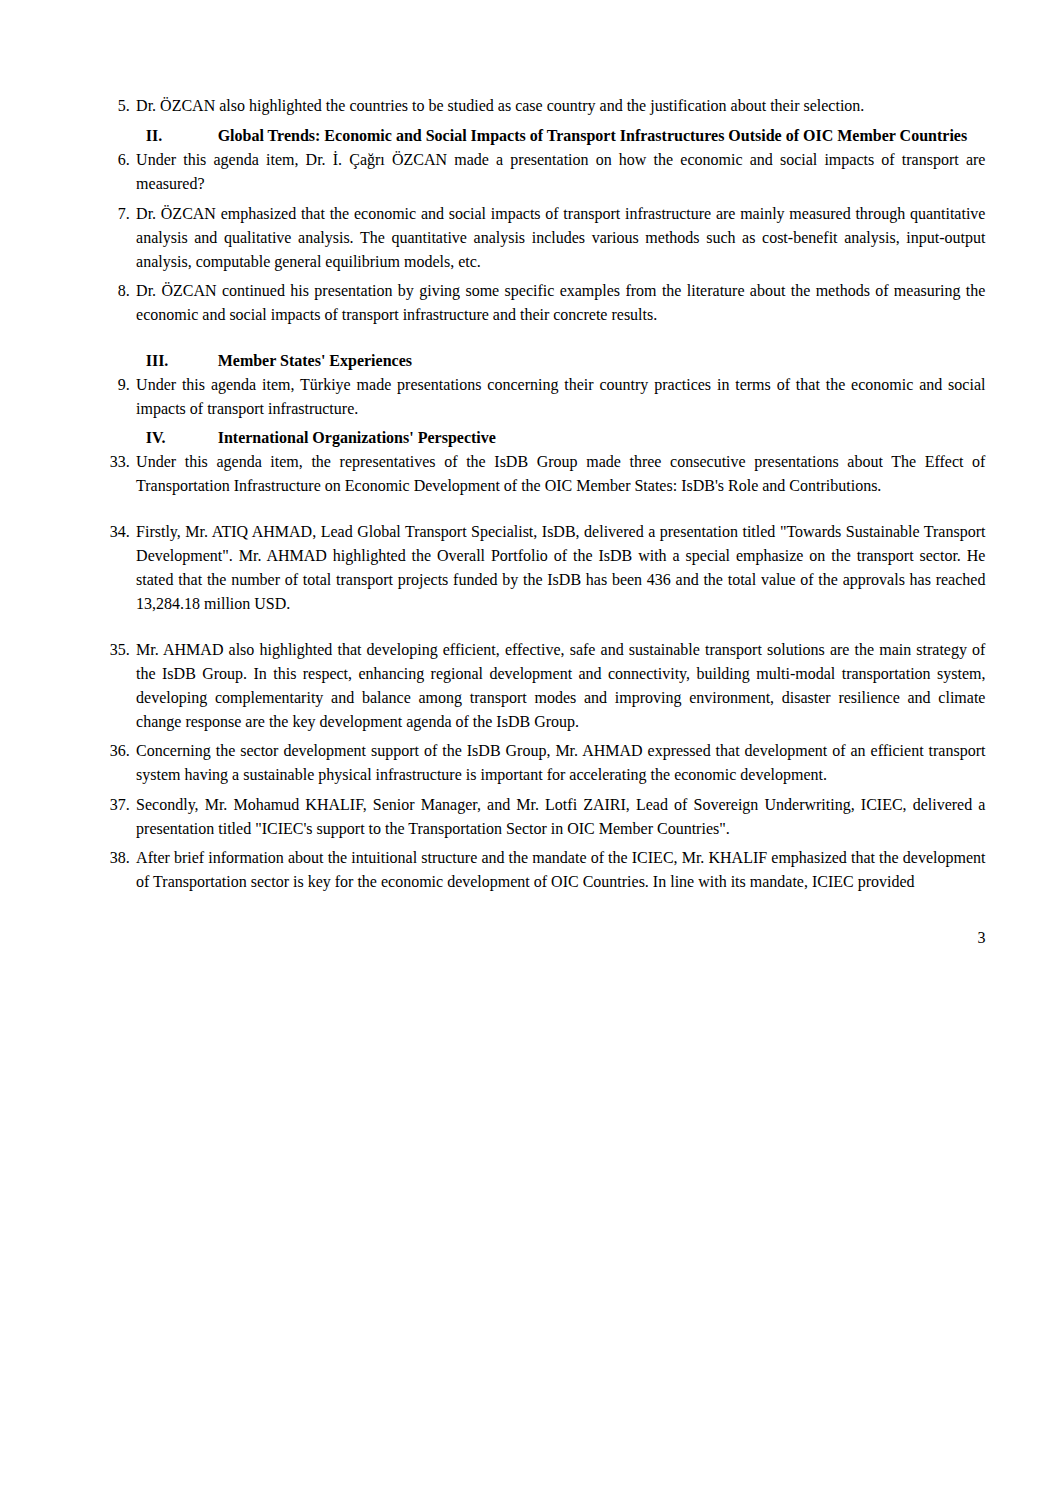5. Dr. ÖZCAN also highlighted the countries to be studied as case country and the justification about their selection.
II. Global Trends: Economic and Social Impacts of Transport Infrastructures Outside of OIC Member Countries
6. Under this agenda item, Dr. İ. Çağrı ÖZCAN made a presentation on how the economic and social impacts of transport are measured?
7. Dr. ÖZCAN emphasized that the economic and social impacts of transport infrastructure are mainly measured through quantitative analysis and qualitative analysis. The quantitative analysis includes various methods such as cost-benefit analysis, input-output analysis, computable general equilibrium models, etc.
8. Dr. ÖZCAN continued his presentation by giving some specific examples from the literature about the methods of measuring the economic and social impacts of transport infrastructure and their concrete results.
III. Member States' Experiences
9. Under this agenda item, Türkiye made presentations concerning their country practices in terms of that the economic and social impacts of transport infrastructure.
IV. International Organizations' Perspective
33. Under this agenda item, the representatives of the IsDB Group made three consecutive presentations about The Effect of Transportation Infrastructure on Economic Development of the OIC Member States: IsDB's Role and Contributions.
34. Firstly, Mr. ATIQ AHMAD, Lead Global Transport Specialist, IsDB, delivered a presentation titled "Towards Sustainable Transport Development". Mr. AHMAD highlighted the Overall Portfolio of the IsDB with a special emphasize on the transport sector. He stated that the number of total transport projects funded by the IsDB has been 436 and the total value of the approvals has reached 13,284.18 million USD.
35. Mr. AHMAD also highlighted that developing efficient, effective, safe and sustainable transport solutions are the main strategy of the IsDB Group. In this respect, enhancing regional development and connectivity, building multi-modal transportation system, developing complementarity and balance among transport modes and improving environment, disaster resilience and climate change response are the key development agenda of the IsDB Group.
36. Concerning the sector development support of the IsDB Group, Mr. AHMAD expressed that development of an efficient transport system having a sustainable physical infrastructure is important for accelerating the economic development.
37. Secondly, Mr. Mohamud KHALIF, Senior Manager, and Mr. Lotfi ZAIRI, Lead of Sovereign Underwriting, ICIEC, delivered a presentation titled "ICIEC's support to the Transportation Sector in OIC Member Countries".
38. After brief information about the intuitional structure and the mandate of the ICIEC, Mr. KHALIF emphasized that the development of Transportation sector is key for the economic development of OIC Countries. In line with its mandate, ICIEC provided
3